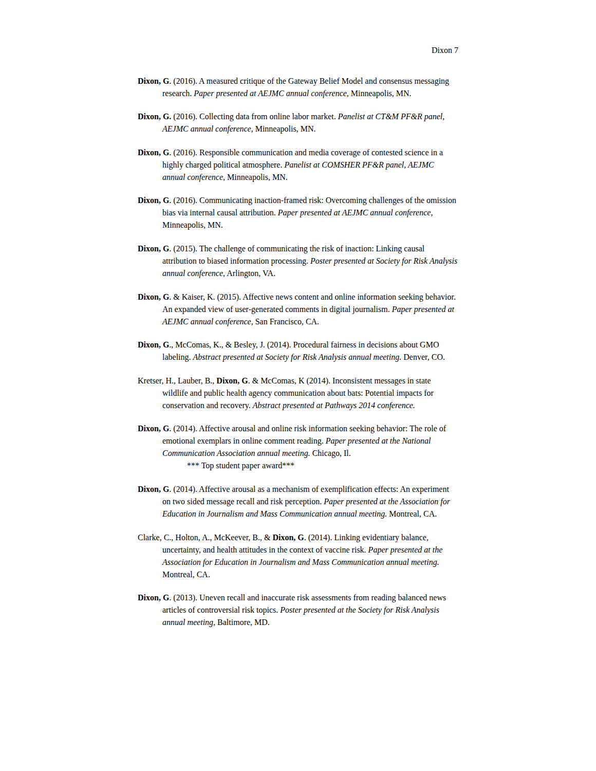Dixon 7
Dixon, G. (2016). A measured critique of the Gateway Belief Model and consensus messaging research. Paper presented at AEJMC annual conference, Minneapolis, MN.
Dixon, G. (2016). Collecting data from online labor market. Panelist at CT&M PF&R panel, AEJMC annual conference, Minneapolis, MN.
Dixon, G. (2016). Responsible communication and media coverage of contested science in a highly charged political atmosphere. Panelist at COMSHER PF&R panel, AEJMC annual conference, Minneapolis, MN.
Dixon, G. (2016). Communicating inaction-framed risk: Overcoming challenges of the omission bias via internal causal attribution. Paper presented at AEJMC annual conference, Minneapolis, MN.
Dixon, G. (2015). The challenge of communicating the risk of inaction: Linking causal attribution to biased information processing. Poster presented at Society for Risk Analysis annual conference, Arlington, VA.
Dixon, G. & Kaiser, K. (2015). Affective news content and online information seeking behavior. An expanded view of user-generated comments in digital journalism. Paper presented at AEJMC annual conference, San Francisco, CA.
Dixon, G., McComas, K., & Besley, J. (2014). Procedural fairness in decisions about GMO labeling. Abstract presented at Society for Risk Analysis annual meeting. Denver, CO.
Kretser, H., Lauber, B., Dixon, G. & McComas, K (2014). Inconsistent messages in state wildlife and public health agency communication about bats: Potential impacts for conservation and recovery. Abstract presented at Pathways 2014 conference.
Dixon, G. (2014). Affective arousal and online risk information seeking behavior: The role of emotional exemplars in online comment reading. Paper presented at the National Communication Association annual meeting. Chicago, Il. *** Top student paper award***
Dixon, G. (2014). Affective arousal as a mechanism of exemplification effects: An experiment on two sided message recall and risk perception. Paper presented at the Association for Education in Journalism and Mass Communication annual meeting. Montreal, CA.
Clarke, C., Holton, A., McKeever, B., & Dixon, G. (2014). Linking evidentiary balance, uncertainty, and health attitudes in the context of vaccine risk. Paper presented at the Association for Education in Journalism and Mass Communication annual meeting. Montreal, CA.
Dixon, G. (2013). Uneven recall and inaccurate risk assessments from reading balanced news articles of controversial risk topics. Poster presented at the Society for Risk Analysis annual meeting, Baltimore, MD.